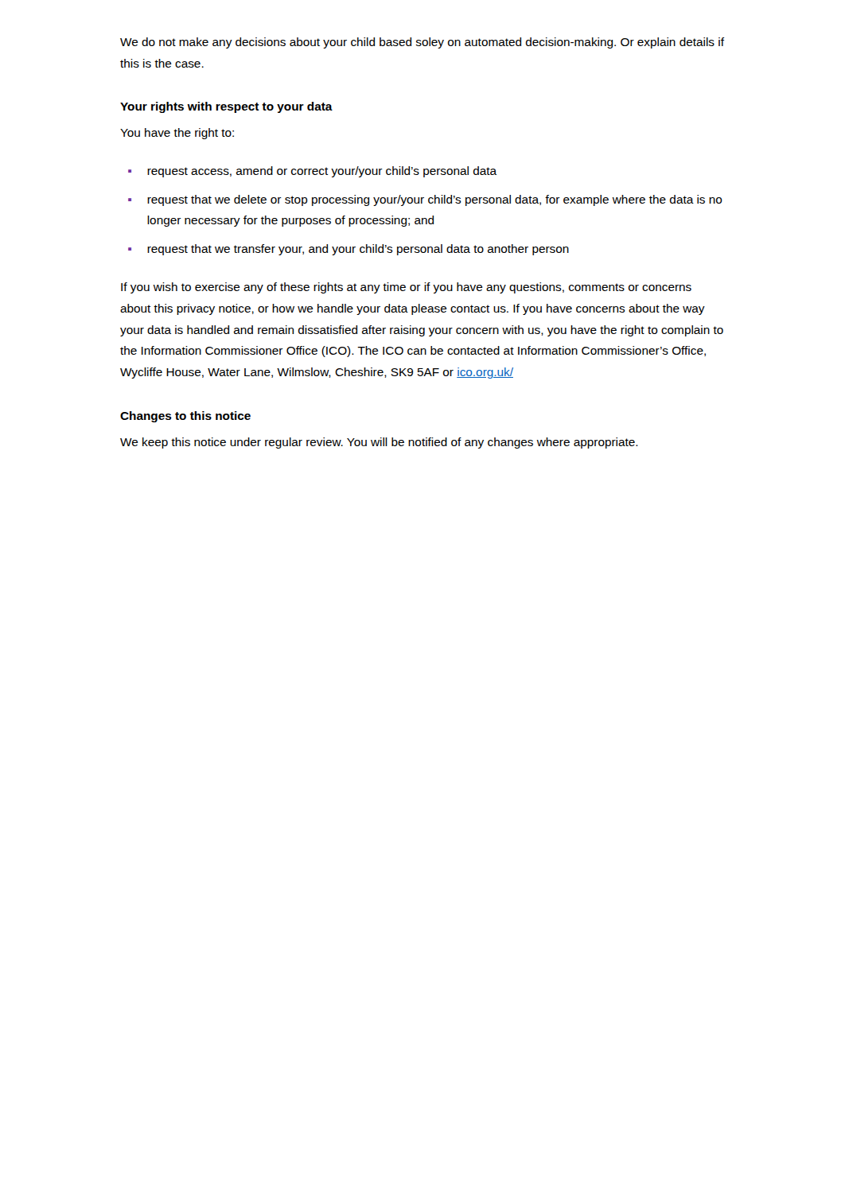We do not make any decisions about your child based soley on automated decision-making. Or explain details if this is the case.
Your rights with respect to your data
You have the right to:
request access, amend or correct your/your child’s personal data
request that we delete or stop processing your/your child’s personal data, for example where the data is no longer necessary for the purposes of processing; and
request that we transfer your, and your child’s personal data to another person
If you wish to exercise any of these rights at any time or if you have any questions, comments or concerns about this privacy notice, or how we handle your data please contact us. If you have concerns about the way your data is handled and remain dissatisfied after raising your concern with us, you have the right to complain to the Information Commissioner Office (ICO). The ICO can be contacted at Information Commissioner’s Office, Wycliffe House, Water Lane, Wilmslow, Cheshire, SK9 5AF or ico.org.uk/
Changes to this notice
We keep this notice under regular review. You will be notified of any changes where appropriate.